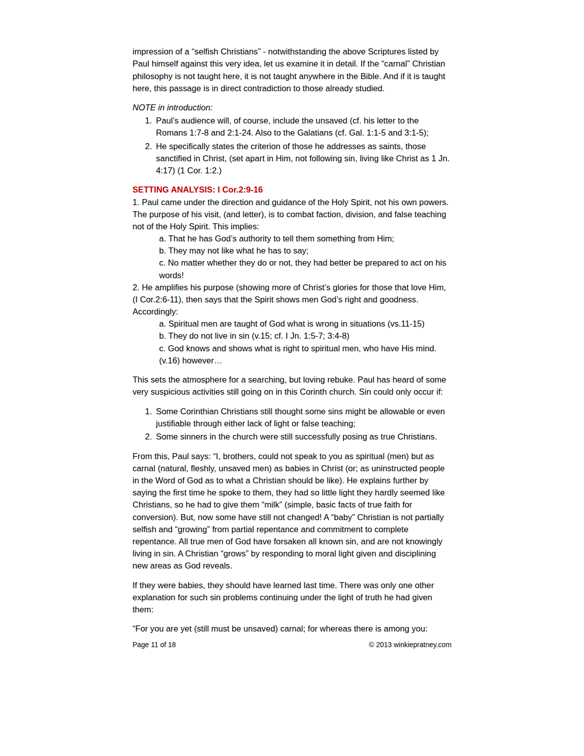impression of a “selfish Christians” - notwithstanding the above Scriptures listed by Paul himself against this very idea, let us examine it in detail. If the “carnal” Christian philosophy is not taught here, it is not taught anywhere in the Bible. And if it is taught here, this passage is in direct contradiction to those already studied.
NOTE in introduction:
Paul’s audience will, of course, include the unsaved (cf. his letter to the Romans 1:7-8 and 2:1-24. Also to the Galatians (cf. Gal. 1:1-5 and 3:1-5);
He specifically states the criterion of those he addresses as saints, those sanctified in Christ, (set apart in Him, not following sin, living like Christ as 1 Jn. 4:17) (1 Cor. 1:2.)
SETTING ANALYSIS: I Cor.2:9-16
1. Paul came under the direction and guidance of the Holy Spirit, not his own powers. The purpose of his visit, (and letter), is to combat faction, division, and false teaching not of the Holy Spirit. This implies:
a. That he has God’s authority to tell them something from Him;
b. They may not like what he has to say;
c. No matter whether they do or not, they had better be prepared to act on his words!
2. He amplifies his purpose (showing more of Christ’s glories for those that love Him, (I Cor.2:6-11), then says that the Spirit shows men God’s right and goodness. Accordingly:
a. Spiritual men are taught of God what is wrong in situations (vs.11-15)
b. They do not live in sin (v.15; cf. I Jn. 1:5-7; 3:4-8)
c. God knows and shows what is right to spiritual men, who have His mind. (v.16) however…
This sets the atmosphere for a searching, but loving rebuke. Paul has heard of some very suspicious activities still going on in this Corinth church. Sin could only occur if:
Some Corinthian Christians still thought some sins might be allowable or even justifiable through either lack of light or false teaching;
Some sinners in the church were still successfully posing as true Christians.
From this, Paul says: “I, brothers, could not speak to you as spiritual (men) but as carnal (natural, fleshly, unsaved men) as babies in Christ (or; as uninstructed people in the Word of God as to what a Christian should be like). He explains further by saying the first time he spoke to them, they had so little light they hardly seemed like Christians, so he had to give them “milk” (simple, basic facts of true faith for conversion). But, now some have still not changed! A “baby” Christian is not partially selfish and “growing” from partial repentance and commitment to complete repentance. All true men of God have forsaken all known sin, and are not knowingly living in sin. A Christian “grows” by responding to moral light given and disciplining new areas as God reveals.
If they were babies, they should have learned last time. There was only one other explanation for such sin problems continuing under the light of truth he had given them:
“For you are yet (still must be unsaved) carnal; for whereas there is among you:
Page 11 of 18 © 2013 winkiepratney.com